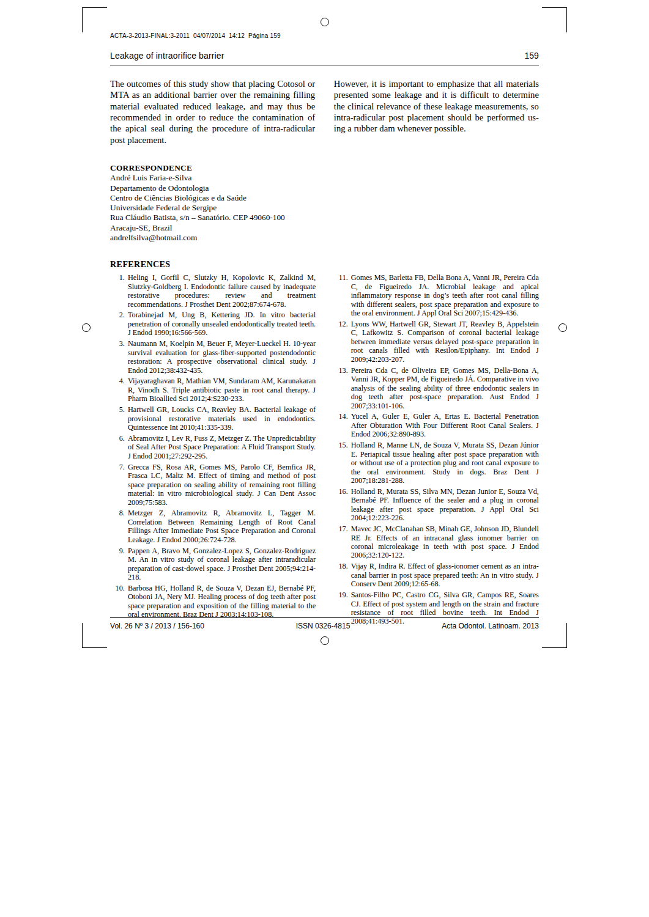ACTA-3-2013-FINAL:3-2011 04/07/2014 14:12 Página 159
Leakage of intraorifice barrier 159
The outcomes of this study show that placing Cotosol or MTA as an additional barrier over the remaining filling material evaluated reduced leakage, and may thus be recommended in order to reduce the contamination of the apical seal during the procedure of intra-radicular post placement.
However, it is important to emphasize that all materials presented some leakage and it is difficult to determine the clinical relevance of these leakage measurements, so intra-radicular post placement should be performed using a rubber dam whenever possible.
CORRESPONDENCE
André Luis Faria-e-Silva
Departamento de Odontologia
Centro de Ciências Biológicas e da Saúde
Universidade Federal de Sergipe
Rua Cláudio Batista, s/n – Sanatório. CEP 49060-100
Aracaju-SE, Brazil
andrelfsilva@hotmail.com
REFERENCES
Heling I, Gorfil C, Slutzky H, Kopolovic K, Zalkind M, Slutzky-Goldberg I. Endodontic failure caused by inadequate restorative procedures: review and treatment recommendations. J Prosthet Dent 2002;87:674-678.
Torabinejad M, Ung B, Kettering JD. In vitro bacterial penetration of coronally unsealed endodontically treated teeth. J Endod 1990;16:566-569.
Naumann M, Koelpin M, Beuer F, Meyer-Lueckel H. 10-year survival evaluation for glass-fiber-supported postendodontic restoration: A prospective observational clinical study. J Endod 2012;38:432-435.
Vijayaraghavan R, Mathian VM, Sundaram AM, Karunakaran R, Vinodh S. Triple antibiotic paste in root canal therapy. J Pharm Bioallied Sci 2012;4:S230-233.
Hartwell GR, Loucks CA, Reavley BA. Bacterial leakage of provisional restorative materials used in endodontics. Quintessence Int 2010;41:335-339.
Abramovitz I, Lev R, Fuss Z, Metzger Z. The Unpredictability of Seal After Post Space Preparation: A Fluid Transport Study. J Endod 2001;27:292-295.
Grecca FS, Rosa AR, Gomes MS, Parolo CF, Bemfica JR, Frasca LC, Maltz M. Effect of timing and method of post space preparation on sealing ability of remaining root filling material: in vitro microbiological study. J Can Dent Assoc 2009;75:583.
Metzger Z, Abramovitz R, Abramovitz L, Tagger M. Correlation Between Remaining Length of Root Canal Fillings After Immediate Post Space Preparation and Coronal Leakage. J Endod 2000;26:724-728.
Pappen A, Bravo M, Gonzalez-Lopez S, Gonzalez-Rodriguez M. An in vitro study of coronal leakage after intraradicular preparation of cast-dowel space. J Prosthet Dent 2005;94:214-218.
Barbosa HG, Holland R, de Souza V, Dezan EJ, Bernabé PF, Otoboni JA, Nery MJ. Healing process of dog teeth after post space preparation and exposition of the filling material to the oral environment. Braz Dent J 2003;14:103-108.
Gomes MS, Barletta FB, Della Bona A, Vanni JR, Pereira Cda C, de Figueiredo JA. Microbial leakage and apical inflammatory response in dog’s teeth after root canal filling with different sealers, post space preparation and exposure to the oral environment. J Appl Oral Sci 2007;15:429-436.
Lyons WW, Hartwell GR, Stewart JT, Reavley B, Appelstein C, Lafkowitz S. Comparison of coronal bacterial leakage between immediate versus delayed post-space preparation in root canals filled with Resilon/Epiphany. Int Endod J 2009;42:203-207.
Pereira Cda C, de Oliveira EP, Gomes MS, Della-Bona A, Vanni JR, Kopper PM, de Figueiredo JÁ. Comparative in vivo analysis of the sealing ability of three endodontic sealers in dog teeth after post-space preparation. Aust Endod J 2007;33:101-106.
Yucel A, Guler E, Guler A, Ertas E. Bacterial Penetration After Obturation With Four Different Root Canal Sealers. J Endod 2006;32:890-893.
Holland R, Manne LN, de Souza V, Murata SS, Dezan Júnior E. Periapical tissue healing after post space preparation with or without use of a protection plug and root canal exposure to the oral environment. Study in dogs. Braz Dent J 2007;18:281-288.
Holland R, Murata SS, Silva MN, Dezan Junior E, Souza Vd, Bernabé PF. Influence of the sealer and a plug in coronal leakage after post space preparation. J Appl Oral Sci 2004;12:223-226.
Mavec JC, McClanahan SB, Minah GE, Johnson JD, Blundell RE Jr. Effects of an intracanal glass ionomer barrier on coronal microleakage in teeth with post space. J Endod 2006;32:120-122.
Vijay R, Indira R. Effect of glass-ionomer cement as an intra-canal barrier in post space prepared teeth: An in vitro study. J Conserv Dent 2009;12:65-68.
Santos-Filho PC, Castro CG, Silva GR, Campos RE, Soares CJ. Effect of post system and length on the strain and fracture resistance of root filled bovine teeth. Int Endod J 2008;41:493-501.
Vol. 26 Nº 3 / 2013 / 156-160 ISSN 0326-4815 Acta Odontol. Latinoam. 2013